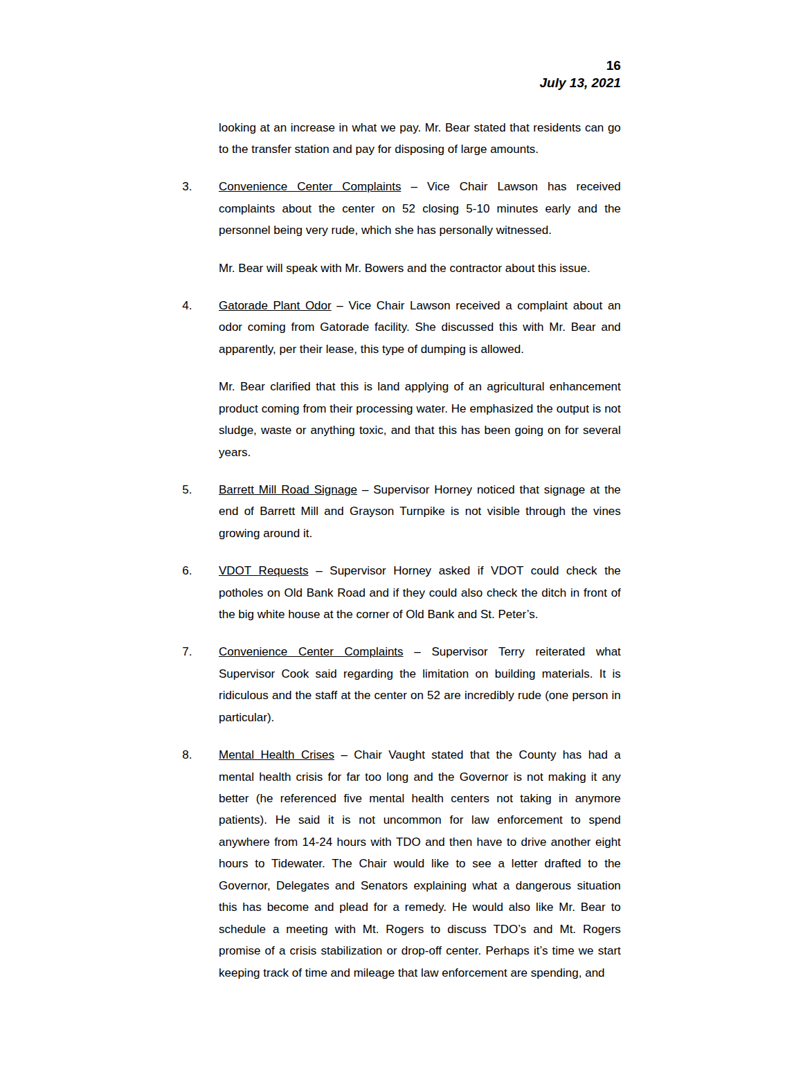16
July 13, 2021
looking at an increase in what we pay. Mr. Bear stated that residents can go to the transfer station and pay for disposing of large amounts.
3.
Convenience Center Complaints – Vice Chair Lawson has received complaints about the center on 52 closing 5-10 minutes early and the personnel being very rude, which she has personally witnessed.
Mr. Bear will speak with Mr. Bowers and the contractor about this issue.
4.
Gatorade Plant Odor – Vice Chair Lawson received a complaint about an odor coming from Gatorade facility. She discussed this with Mr. Bear and apparently, per their lease, this type of dumping is allowed.
Mr. Bear clarified that this is land applying of an agricultural enhancement product coming from their processing water. He emphasized the output is not sludge, waste or anything toxic, and that this has been going on for several years.
5.
Barrett Mill Road Signage – Supervisor Horney noticed that signage at the end of Barrett Mill and Grayson Turnpike is not visible through the vines growing around it.
6.
VDOT Requests – Supervisor Horney asked if VDOT could check the potholes on Old Bank Road and if they could also check the ditch in front of the big white house at the corner of Old Bank and St. Peter’s.
7.
Convenience Center Complaints – Supervisor Terry reiterated what Supervisor Cook said regarding the limitation on building materials. It is ridiculous and the staff at the center on 52 are incredibly rude (one person in particular).
8.
Mental Health Crises – Chair Vaught stated that the County has had a mental health crisis for far too long and the Governor is not making it any better (he referenced five mental health centers not taking in anymore patients). He said it is not uncommon for law enforcement to spend anywhere from 14-24 hours with TDO and then have to drive another eight hours to Tidewater. The Chair would like to see a letter drafted to the Governor, Delegates and Senators explaining what a dangerous situation this has become and plead for a remedy. He would also like Mr. Bear to schedule a meeting with Mt. Rogers to discuss TDO’s and Mt. Rogers promise of a crisis stabilization or drop-off center. Perhaps it’s time we start keeping track of time and mileage that law enforcement are spending, and